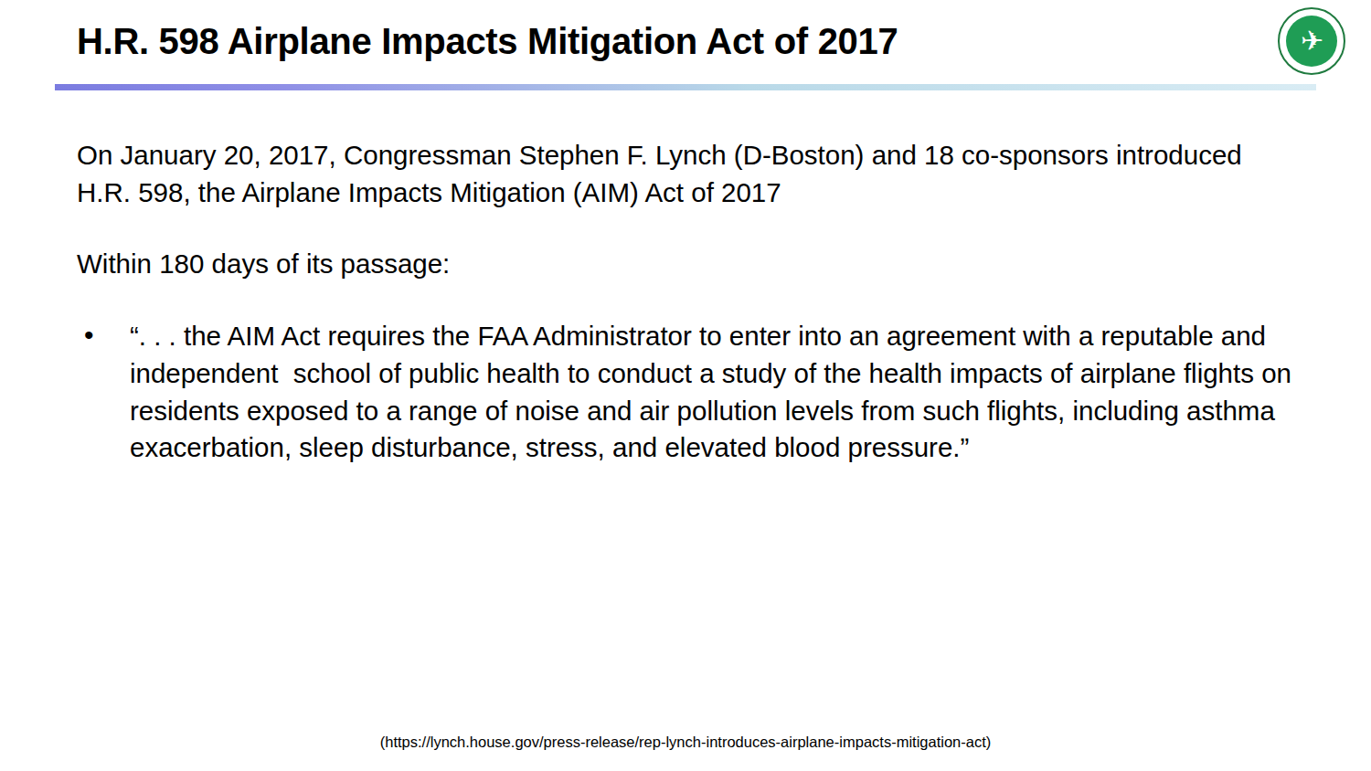H.R. 598 Airplane Impacts Mitigation Act of 2017
✈
On January 20, 2017, Congressman Stephen F. Lynch (D-Boston) and 18 co-sponsors introduced H.R. 598, the Airplane Impacts Mitigation (AIM) Act of 2017
Within 180 days of its passage:
“. . . the AIM Act requires the FAA Administrator to enter into an agreement with a reputable and independent school of public health to conduct a study of the health impacts of airplane flights on residents exposed to a range of noise and air pollution levels from such flights, including asthma exacerbation, sleep disturbance, stress, and elevated blood pressure.”
(https://lynch.house.gov/press-release/rep-lynch-introduces-airplane-impacts-mitigation-act)